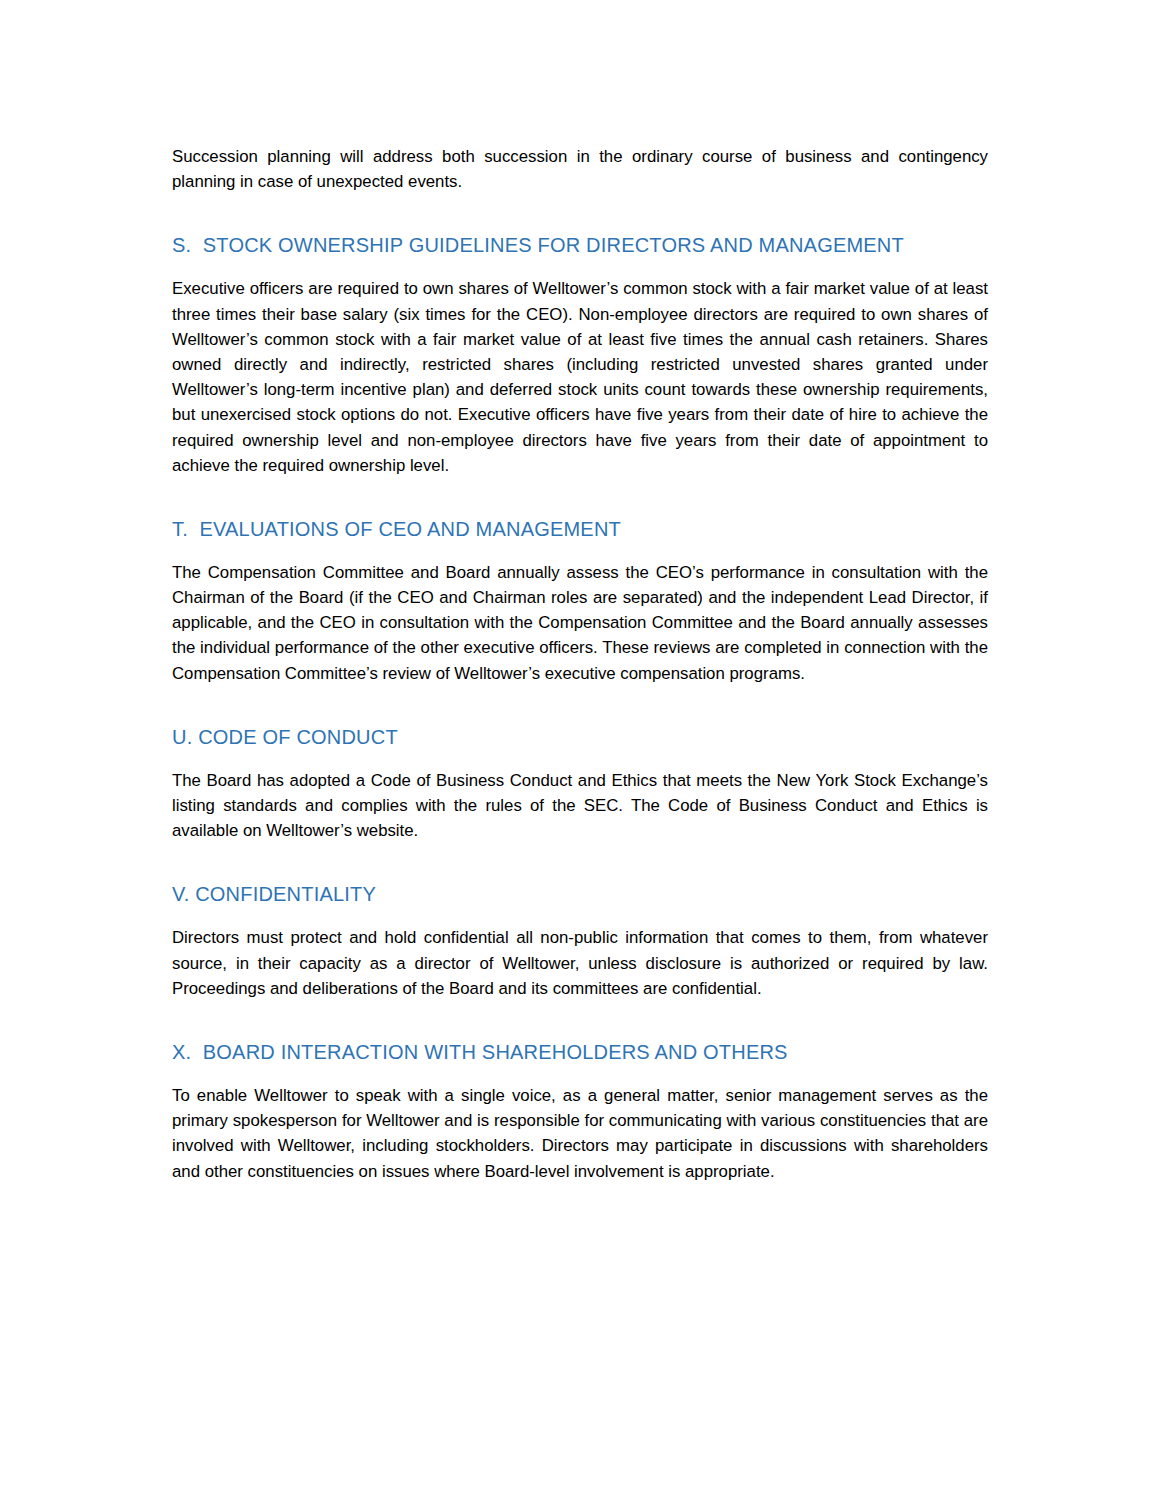Succession planning will address both succession in the ordinary course of business and contingency planning in case of unexpected events.
S. STOCK OWNERSHIP GUIDELINES FOR DIRECTORS AND MANAGEMENT
Executive officers are required to own shares of Welltower’s common stock with a fair market value of at least three times their base salary (six times for the CEO). Non-employee directors are required to own shares of Welltower’s common stock with a fair market value of at least five times the annual cash retainers. Shares owned directly and indirectly, restricted shares (including restricted unvested shares granted under Welltower’s long-term incentive plan) and deferred stock units count towards these ownership requirements, but unexercised stock options do not. Executive officers have five years from their date of hire to achieve the required ownership level and non-employee directors have five years from their date of appointment to achieve the required ownership level.
T. EVALUATIONS OF CEO AND MANAGEMENT
The Compensation Committee and Board annually assess the CEO’s performance in consultation with the Chairman of the Board (if the CEO and Chairman roles are separated) and the independent Lead Director, if applicable, and the CEO in consultation with the Compensation Committee and the Board annually assesses the individual performance of the other executive officers. These reviews are completed in connection with the Compensation Committee’s review of Welltower’s executive compensation programs.
U. CODE OF CONDUCT
The Board has adopted a Code of Business Conduct and Ethics that meets the New York Stock Exchange’s listing standards and complies with the rules of the SEC. The Code of Business Conduct and Ethics is available on Welltower’s website.
V. CONFIDENTIALITY
Directors must protect and hold confidential all non-public information that comes to them, from whatever source, in their capacity as a director of Welltower, unless disclosure is authorized or required by law. Proceedings and deliberations of the Board and its committees are confidential.
X. BOARD INTERACTION WITH SHAREHOLDERS AND OTHERS
To enable Welltower to speak with a single voice, as a general matter, senior management serves as the primary spokesperson for Welltower and is responsible for communicating with various constituencies that are involved with Welltower, including stockholders. Directors may participate in discussions with shareholders and other constituencies on issues where Board-level involvement is appropriate.